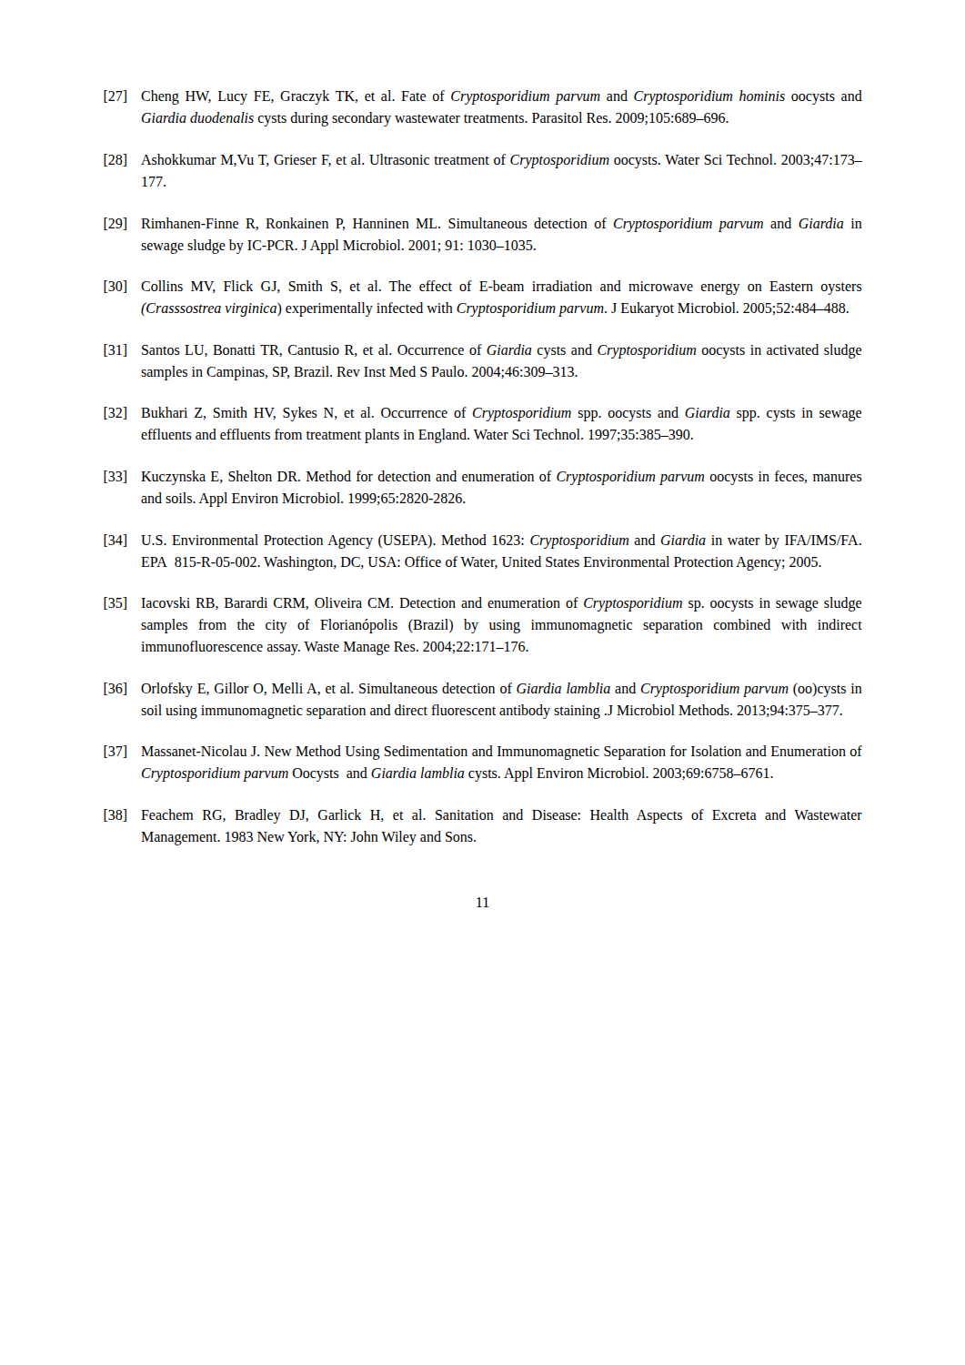[27] Cheng HW, Lucy FE, Graczyk TK, et al. Fate of Cryptosporidium parvum and Cryptosporidium hominis oocysts and Giardia duodenalis cysts during secondary wastewater treatments. Parasitol Res. 2009;105:689–696.
[28] Ashokkumar M,Vu T, Grieser F, et al. Ultrasonic treatment of Cryptosporidium oocysts. Water Sci Technol. 2003;47:173–177.
[29] Rimhanen-Finne R, Ronkainen P, Hanninen ML. Simultaneous detection of Cryptosporidium parvum and Giardia in sewage sludge by IC-PCR. J Appl Microbiol. 2001; 91: 1030–1035.
[30] Collins MV, Flick GJ, Smith S, et al. The effect of E-beam irradiation and microwave energy on Eastern oysters (Crasssostrea virginica) experimentally infected with Cryptosporidium parvum. J Eukaryot Microbiol. 2005;52:484–488.
[31] Santos LU, Bonatti TR, Cantusio R, et al. Occurrence of Giardia cysts and Cryptosporidium oocysts in activated sludge samples in Campinas, SP, Brazil. Rev Inst Med S Paulo. 2004;46:309–313.
[32] Bukhari Z, Smith HV, Sykes N, et al. Occurrence of Cryptosporidium spp. oocysts and Giardia spp. cysts in sewage effluents and effluents from treatment plants in England. Water Sci Technol. 1997;35:385–390.
[33] Kuczynska E, Shelton DR. Method for detection and enumeration of Cryptosporidium parvum oocysts in feces, manures and soils. Appl Environ Microbiol. 1999;65:2820-2826.
[34] U.S. Environmental Protection Agency (USEPA). Method 1623: Cryptosporidium and Giardia in water by IFA/IMS/FA. EPA 815-R-05-002. Washington, DC, USA: Office of Water, United States Environmental Protection Agency; 2005.
[35] Iacovski RB, Barardi CRM, Oliveira CM. Detection and enumeration of Cryptosporidium sp. oocysts in sewage sludge samples from the city of Florianópolis (Brazil) by using immunomagnetic separation combined with indirect immunofluorescence assay. Waste Manage Res. 2004;22:171–176.
[36] Orlofsky E, Gillor O, Melli A, et al. Simultaneous detection of Giardia lamblia and Cryptosporidium parvum (oo)cysts in soil using immunomagnetic separation and direct fluorescent antibody staining .J Microbiol Methods. 2013;94:375–377.
[37] Massanet-Nicolau J. New Method Using Sedimentation and Immunomagnetic Separation for Isolation and Enumeration of Cryptosporidium parvum Oocysts and Giardia lamblia cysts. Appl Environ Microbiol. 2003;69:6758–6761.
[38] Feachem RG, Bradley DJ, Garlick H, et al. Sanitation and Disease: Health Aspects of Excreta and Wastewater Management. 1983 New York, NY: John Wiley and Sons.
11